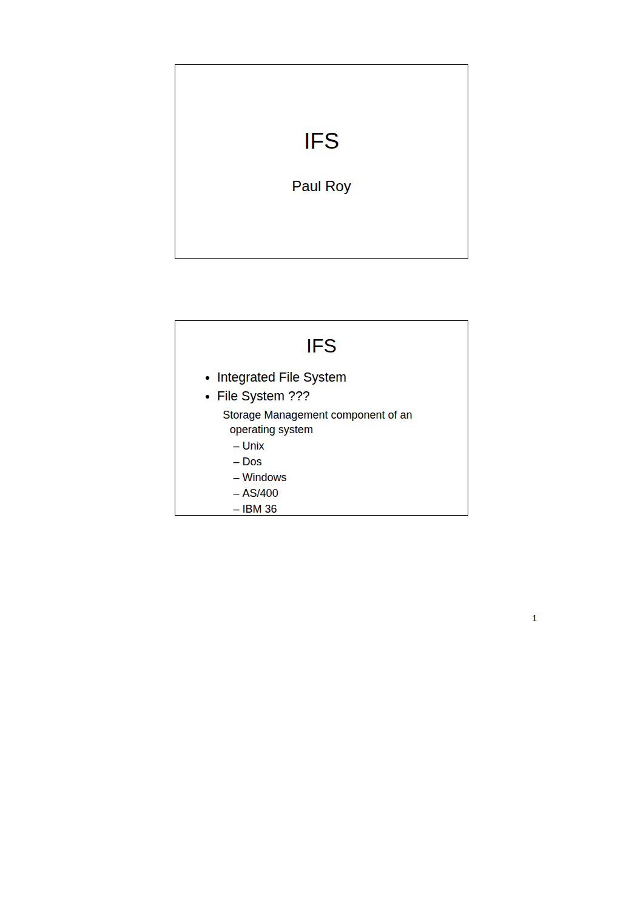IFS
Paul Roy
IFS
Integrated File System
File System ???
Storage Management component of an operating system
Unix
Dos
Windows
AS/400
IBM 36
1